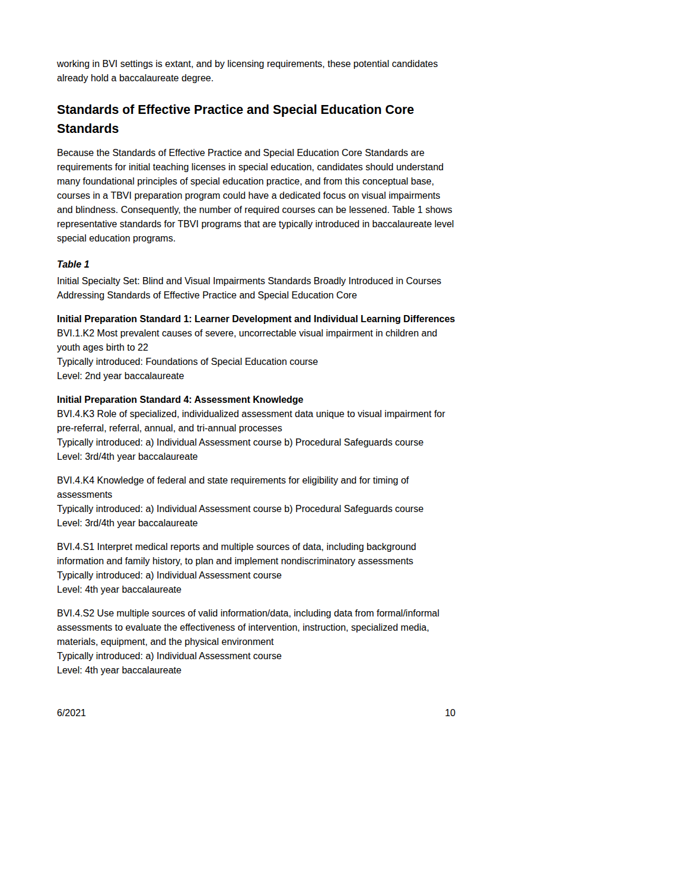working in BVI settings is extant, and by licensing requirements, these potential candidates already hold a baccalaureate degree.
Standards of Effective Practice and Special Education Core Standards
Because the Standards of Effective Practice and Special Education Core Standards are requirements for initial teaching licenses in special education, candidates should understand many foundational principles of special education practice, and from this conceptual base, courses in a TBVI preparation program could have a dedicated focus on visual impairments and blindness. Consequently, the number of required courses can be lessened. Table 1 shows representative standards for TBVI programs that are typically introduced in baccalaureate level special education programs.
Table 1
Initial Specialty Set: Blind and Visual Impairments Standards Broadly Introduced in Courses Addressing Standards of Effective Practice and Special Education Core
Initial Preparation Standard 1: Learner Development and Individual Learning Differences
BVI.1.K2 Most prevalent causes of severe, uncorrectable visual impairment in children and youth ages birth to 22
Typically introduced: Foundations of Special Education course
Level: 2nd year baccalaureate
Initial Preparation Standard 4: Assessment Knowledge
BVI.4.K3 Role of specialized, individualized assessment data unique to visual impairment for pre-referral, referral, annual, and tri-annual processes
Typically introduced: a) Individual Assessment course b) Procedural Safeguards course
Level: 3rd/4th year baccalaureate
BVI.4.K4 Knowledge of federal and state requirements for eligibility and for timing of assessments
Typically introduced: a) Individual Assessment course b) Procedural Safeguards course
Level: 3rd/4th year baccalaureate
BVI.4.S1 Interpret medical reports and multiple sources of data, including background information and family history, to plan and implement nondiscriminatory assessments
Typically introduced: a) Individual Assessment course
Level: 4th year baccalaureate
BVI.4.S2 Use multiple sources of valid information/data, including data from formal/informal assessments to evaluate the effectiveness of intervention, instruction, specialized media, materials, equipment, and the physical environment
Typically introduced: a) Individual Assessment course
Level: 4th year baccalaureate
6/2021 10